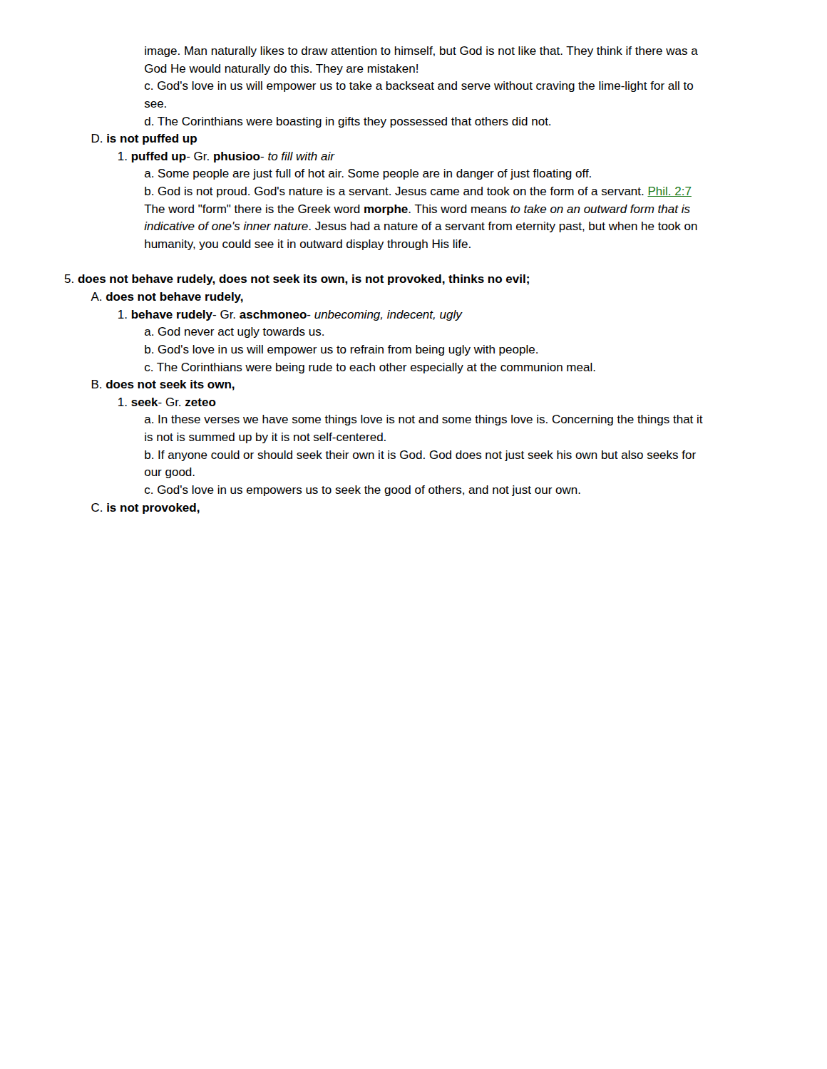image. Man naturally likes to draw attention to himself, but God is not like that. They think if there was a God He would naturally do this. They are mistaken!
c. God's love in us will empower us to take a backseat and serve without craving the lime-light for all to see.
d. The Corinthians were boasting in gifts they possessed that others did not.
D. is not puffed up
1. puffed up- Gr. phusioo- to fill with air
a. Some people are just full of hot air. Some people are in danger of just floating off.
b. God is not proud. God's nature is a servant. Jesus came and took on the form of a servant. Phil. 2:7 The word "form" there is the Greek word morphe. This word means to take on an outward form that is indicative of one's inner nature. Jesus had a nature of a servant from eternity past, but when he took on humanity, you could see it in outward display through His life.
5. does not behave rudely, does not seek its own, is not provoked, thinks no evil;
A. does not behave rudely,
1. behave rudely- Gr. aschmoneo- unbecoming, indecent, ugly
a. God never act ugly towards us.
b. God's love in us will empower us to refrain from being ugly with people.
c. The Corinthians were being rude to each other especially at the communion meal.
B. does not seek its own,
1. seek- Gr. zeteo
a. In these verses we have some things love is not and some things love is. Concerning the things that it is not is summed up by it is not self-centered.
b. If anyone could or should seek their own it is God. God does not just seek his own but also seeks for our good.
c. God's love in us empowers us to seek the good of others, and not just our own.
C. is not provoked,